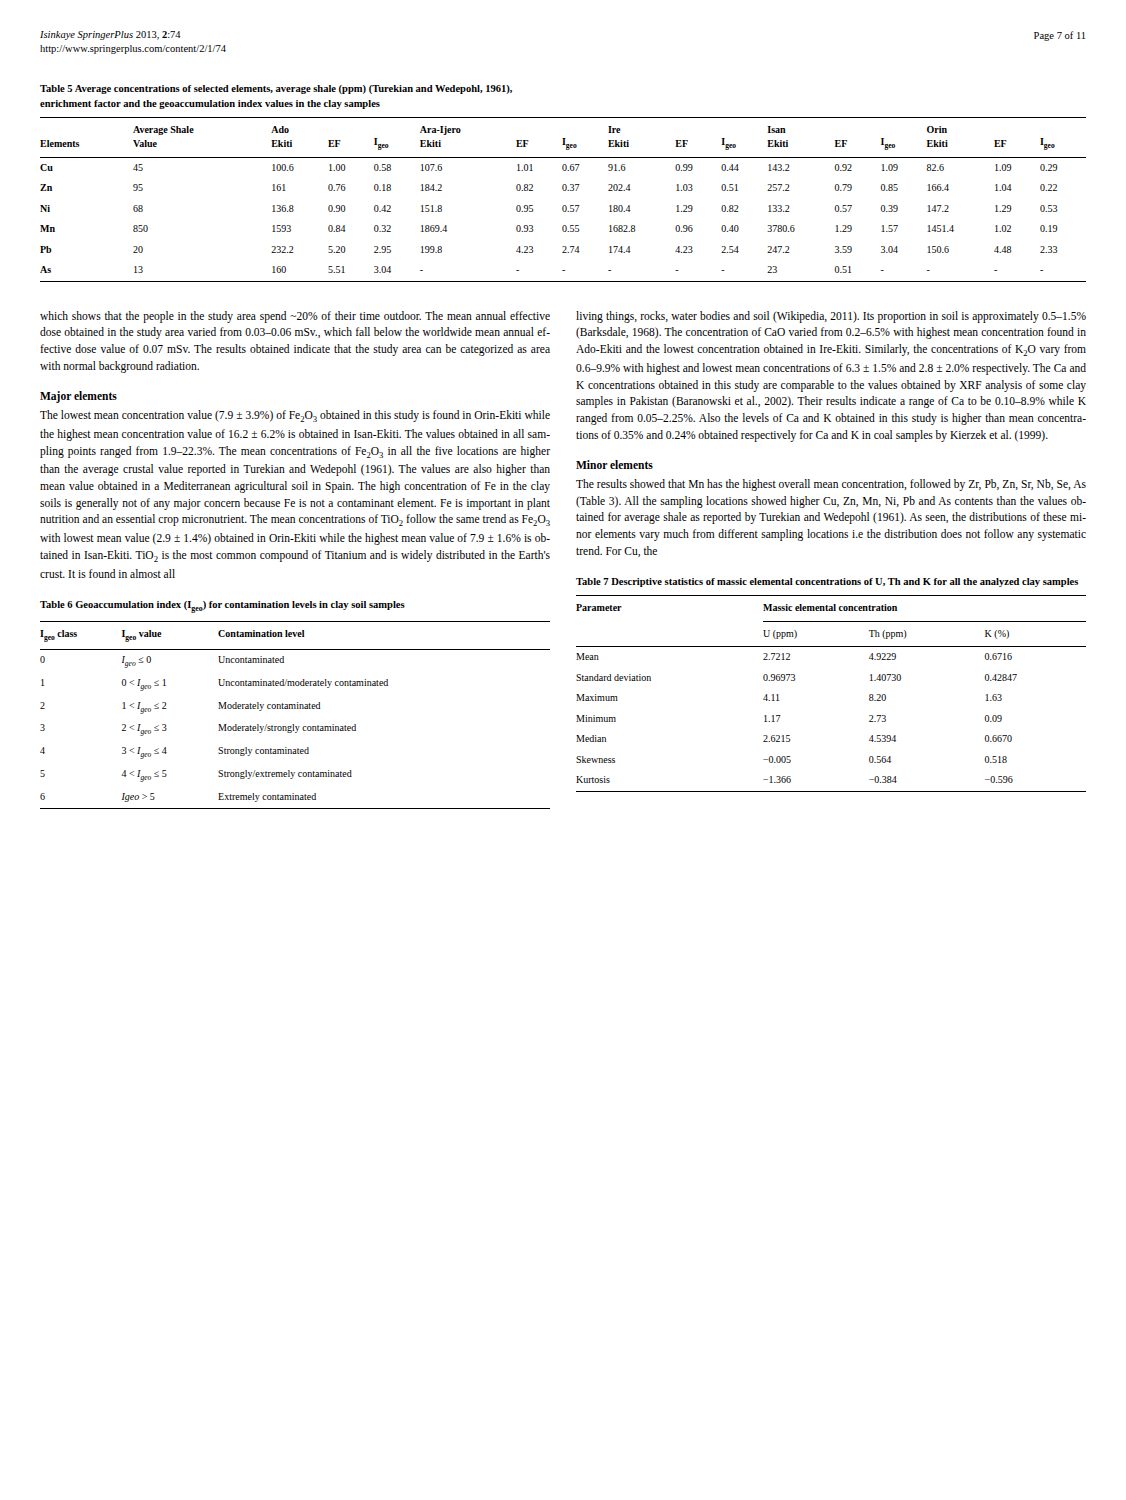Isinkaye SpringerPlus 2013, 2:74
http://www.springerplus.com/content/2/1/74
Page 7 of 11
Table 5 Average concentrations of selected elements, average shale (ppm) (Turekian and Wedepohl, 1961),
enrichment factor and the geoaccumulation index values in the clay samples
| Elements | Average Shale Value | Ado Ekiti | EF | I geo | Ara-Ijero Ekiti | EF | I geo | Ire Ekiti | EF | I geo | Isan Ekiti | EF | I geo | Orin Ekiti | EF | I geo |
| --- | --- | --- | --- | --- | --- | --- | --- | --- | --- | --- | --- | --- | --- | --- | --- | --- |
| Cu | 45 | 100.6 | 1.00 | 0.58 | 107.6 | 1.01 | 0.67 | 91.6 | 0.99 | 0.44 | 143.2 | 0.92 | 1.09 | 82.6 | 1.09 | 0.29 |
| Zn | 95 | 161 | 0.76 | 0.18 | 184.2 | 0.82 | 0.37 | 202.4 | 1.03 | 0.51 | 257.2 | 0.79 | 0.85 | 166.4 | 1.04 | 0.22 |
| Ni | 68 | 136.8 | 0.90 | 0.42 | 151.8 | 0.95 | 0.57 | 180.4 | 1.29 | 0.82 | 133.2 | 0.57 | 0.39 | 147.2 | 1.29 | 0.53 |
| Mn | 850 | 1593 | 0.84 | 0.32 | 1869.4 | 0.93 | 0.55 | 1682.8 | 0.96 | 0.40 | 3780.6 | 1.29 | 1.57 | 1451.4 | 1.02 | 0.19 |
| Pb | 20 | 232.2 | 5.20 | 2.95 | 199.8 | 4.23 | 2.74 | 174.4 | 4.23 | 2.54 | 247.2 | 3.59 | 3.04 | 150.6 | 4.48 | 2.33 |
| As | 13 | 160 | 5.51 | 3.04 | - | - | - | - | - | - | 23 | 0.51 | - | - | - | - |
which shows that the people in the study area spend ~20% of their time outdoor. The mean annual effective dose obtained in the study area varied from 0.03–0.06 mSv., which fall below the worldwide mean annual effective dose value of 0.07 mSv. The results obtained indicate that the study area can be categorized as area with normal background radiation.
Major elements
The lowest mean concentration value (7.9 ± 3.9%) of Fe2O3 obtained in this study is found in Orin-Ekiti while the highest mean concentration value of 16.2 ± 6.2% is obtained in Isan-Ekiti. The values obtained in all sampling points ranged from 1.9–22.3%. The mean concentrations of Fe2O3 in all the five locations are higher than the average crustal value reported in Turekian and Wedepohl (1961). The values are also higher than mean value obtained in a Mediterranean agricultural soil in Spain. The high concentration of Fe in the clay soils is generally not of any major concern because Fe is not a contaminant element. Fe is important in plant nutrition and an essential crop micronutrient. The mean concentrations of TiO2 follow the same trend as Fe2O3 with lowest mean value (2.9 ± 1.4%) obtained in Orin-Ekiti while the highest mean value of 7.9 ± 1.6% is obtained in Isan-Ekiti. TiO2 is the most common compound of Titanium and is widely distributed in the Earth's crust. It is found in almost all
Table 6 Geoaccumulation index (I geo ) for contamination levels in clay soil samples
| I geo class | I geo value | Contamination level |
| --- | --- | --- |
| 0 | I geo ≤ 0 | Uncontaminated |
| 1 | 0 < I geo ≤ 1 | Uncontaminated/moderately contaminated |
| 2 | 1 < I geo ≤ 2 | Moderately contaminated |
| 3 | 2 < I geo ≤ 3 | Moderately/strongly contaminated |
| 4 | 3 < I geo ≤ 4 | Strongly contaminated |
| 5 | 4 < I geo ≤ 5 | Strongly/extremely contaminated |
| 6 | Igeo > 5 | Extremely contaminated |
living things, rocks, water bodies and soil (Wikipedia, 2011). Its proportion in soil is approximately 0.5–1.5% (Barksdale, 1968). The concentration of CaO varied from 0.2–6.5% with highest mean concentration found in Ado-Ekiti and the lowest concentration obtained in Ire-Ekiti. Similarly, the concentrations of K2O vary from 0.6–9.9% with highest and lowest mean concentrations of 6.3 ± 1.5% and 2.8 ± 2.0% respectively. The Ca and K concentrations obtained in this study are comparable to the values obtained by XRF analysis of some clay samples in Pakistan (Baranowski et al., 2002). Their results indicate a range of Ca to be 0.10–8.9% while K ranged from 0.05–2.25%. Also the levels of Ca and K obtained in this study is higher than mean concentrations of 0.35% and 0.24% obtained respectively for Ca and K in coal samples by Kierzek et al. (1999).
Minor elements
The results showed that Mn has the highest overall mean concentration, followed by Zr, Pb, Zn, Sr, Nb, Se, As (Table 3). All the sampling locations showed higher Cu, Zn, Mn, Ni, Pb and As contents than the values obtained for average shale as reported by Turekian and Wedepohl (1961). As seen, the distributions of these minor elements vary much from different sampling locations i.e the distribution does not follow any systematic trend. For Cu, the
Table 7 Descriptive statistics of massic elemental concentrations of U, Th and K for all the analyzed clay samples
| Parameter | Massic elemental concentration |
| --- | --- |
| | U (ppm) | Th (ppm) | K (%) |
| Mean | 2.7212 | 4.9229 | 0.6716 |
| Standard deviation | 0.96973 | 1.40730 | 0.42847 |
| Maximum | 4.11 | 8.20 | 1.63 |
| Minimum | 1.17 | 2.73 | 0.09 |
| Median | 2.6215 | 4.5394 | 0.6670 |
| Skewness | −0.005 | 0.564 | 0.518 |
| Kurtosis | −1.366 | −0.384 | −0.596 |